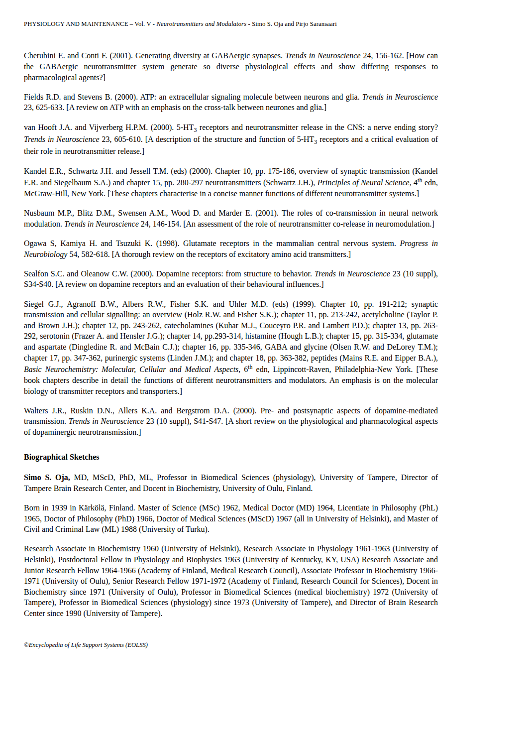PHYSIOLOGY AND MAINTENANCE – Vol. V - Neurotransmitters and Modulators - Simo S. Oja and Pirjo Saransaari
Cherubini E. and Conti F. (2001). Generating diversity at GABAergic synapses. Trends in Neuroscience 24, 156-162. [How can the GABAergic neurotransmitter system generate so diverse physiological effects and show differing responses to pharmacological agents?]
Fields R.D. and Stevens B. (2000). ATP: an extracellular signaling molecule between neurons and glia. Trends in Neuroscience 23, 625-633. [A review on ATP with an emphasis on the cross-talk between neurones and glia.]
van Hooft J.A. and Vijverberg H.P.M. (2000). 5-HT3 receptors and neurotransmitter release in the CNS: a nerve ending story? Trends in Neuroscience 23, 605-610. [A description of the structure and function of 5-HT3 receptors and a critical evaluation of their role in neurotransmitter release.]
Kandel E.R., Schwartz J.H. and Jessell T.M. (eds) (2000). Chapter 10, pp. 175-186, overview of synaptic transmission (Kandel E.R. and Siegelbaum S.A.) and chapter 15, pp. 280-297 neurotransmitters (Schwartz J.H.), Principles of Neural Science, 4th edn, McGraw-Hill, New York. [These chapters characterise in a concise manner functions of different neurotransmitter systems.]
Nusbaum M.P., Blitz D.M., Swensen A.M., Wood D. and Marder E. (2001). The roles of co-transmission in neural network modulation. Trends in Neuroscience 24, 146-154. [An assessment of the role of neurotransmitter co-release in neuromodulation.]
Ogawa S, Kamiya H. and Tsuzuki K. (1998). Glutamate receptors in the mammalian central nervous system. Progress in Neurobiology 54, 582-618. [A thorough review on the receptors of excitatory amino acid transmitters.]
Sealfon S.C. and Oleanow C.W. (2000). Dopamine receptors: from structure to behavior. Trends in Neuroscience 23 (10 suppl), S34-S40. [A review on dopamine receptors and an evaluation of their behavioural influences.]
Siegel G.J., Agranoff B.W., Albers R.W., Fisher S.K. and Uhler M.D. (eds) (1999). Chapter 10, pp. 191-212; synaptic transmission and cellular signalling: an overview (Holz R.W. and Fisher S.K.); chapter 11, pp. 213-242, acetylcholine (Taylor P. and Brown J.H.); chapter 12, pp. 243-262, catecholamines (Kuhar M.J., Couceyro P.R. and Lambert P.D.); chapter 13, pp. 263-292, serotonin (Frazer A. and Hensler J.G.); chapter 14, pp.293-314, histamine (Hough L.B.); chapter 15, pp. 315-334, glutamate and aspartate (Dingledine R. and McBain C.J.); chapter 16, pp. 335-346, GABA and glycine (Olsen R.W. and DeLorey T.M.); chapter 17, pp. 347-362, purinergic systems (Linden J.M.); and chapter 18, pp. 363-382, peptides (Mains R.E. and Eipper B.A.), Basic Neurochemistry: Molecular, Cellular and Medical Aspects, 6th edn, Lippincott-Raven, Philadelphia-New York. [These book chapters describe in detail the functions of different neurotransmitters and modulators. An emphasis is on the molecular biology of transmitter receptors and transporters.]
Walters J.R., Ruskin D.N., Allers K.A. and Bergstrom D.A. (2000). Pre- and postsynaptic aspects of dopamine-mediated transmission. Trends in Neuroscience 23 (10 suppl), S41-S47. [A short review on the physiological and pharmacological aspects of dopaminergic neurotransmission.]
Biographical Sketches
Simo S. Oja, MD, MScD, PhD, ML, Professor in Biomedical Sciences (physiology), University of Tampere, Director of Tampere Brain Research Center, and Docent in Biochemistry, University of Oulu, Finland.
Born in 1939 in Kärkölä, Finland. Master of Science (MSc) 1962, Medical Doctor (MD) 1964, Licentiate in Philosophy (PhL) 1965, Doctor of Philosophy (PhD) 1966, Doctor of Medical Sciences (MScD) 1967 (all in University of Helsinki), and Master of Civil and Criminal Law (ML) 1988 (University of Turku).
Research Associate in Biochemistry 1960 (University of Helsinki), Research Associate in Physiology 1961-1963 (University of Helsinki), Postdoctoral Fellow in Physiology and Biophysics 1963 (University of Kentucky, KY, USA) Research Associate and Junior Research Fellow 1964-1966 (Academy of Finland, Medical Research Council), Associate Professor in Biochemistry 1966-1971 (University of Oulu), Senior Research Fellow 1971-1972 (Academy of Finland, Research Council for Sciences), Docent in Biochemistry since 1971 (University of Oulu), Professor in Biomedical Sciences (medical biochemistry) 1972 (University of Tampere), Professor in Biomedical Sciences (physiology) since 1973 (University of Tampere), and Director of Brain Research Center since 1990 (University of Tampere).
©Encyclopedia of Life Support Systems (EOLSS)